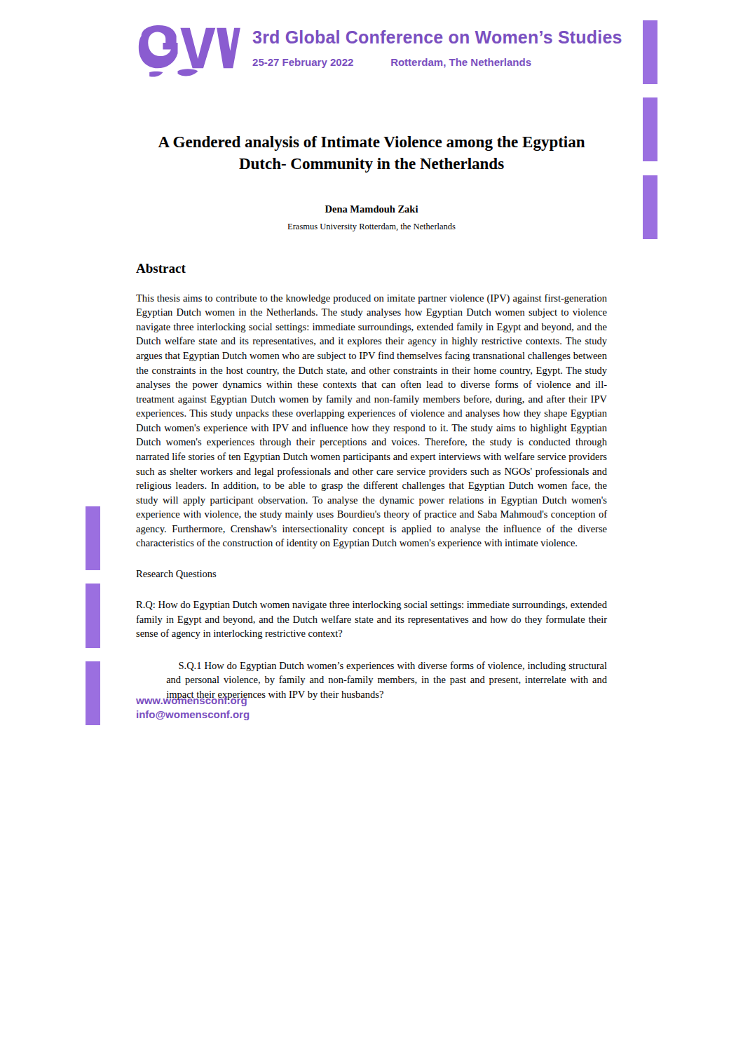3rd Global Conference on Women’s Studies
25-27 February 2022 Rotterdam, The Netherlands
A Gendered analysis of Intimate Violence among the Egyptian Dutch- Community in the Netherlands
Dena Mamdouh Zaki
Erasmus University Rotterdam, the Netherlands
Abstract
This thesis aims to contribute to the knowledge produced on imitate partner violence (IPV) against first-generation Egyptian Dutch women in the Netherlands. The study analyses how Egyptian Dutch women subject to violence navigate three interlocking social settings: immediate surroundings, extended family in Egypt and beyond, and the Dutch welfare state and its representatives, and it explores their agency in highly restrictive contexts. The study argues that Egyptian Dutch women who are subject to IPV find themselves facing transnational challenges between the constraints in the host country, the Dutch state, and other constraints in their home country, Egypt. The study analyses the power dynamics within these contexts that can often lead to diverse forms of violence and ill-treatment against Egyptian Dutch women by family and non-family members before, during, and after their IPV experiences. This study unpacks these overlapping experiences of violence and analyses how they shape Egyptian Dutch women's experience with IPV and influence how they respond to it. The study aims to highlight Egyptian Dutch women's experiences through their perceptions and voices. Therefore, the study is conducted through narrated life stories of ten Egyptian Dutch women participants and expert interviews with welfare service providers such as shelter workers and legal professionals and other care service providers such as NGOs' professionals and religious leaders. In addition, to be able to grasp the different challenges that Egyptian Dutch women face, the study will apply participant observation. To analyse the dynamic power relations in Egyptian Dutch women's experience with violence, the study mainly uses Bourdieu's theory of practice and Saba Mahmoud's conception of agency. Furthermore, Crenshaw's intersectionality concept is applied to analyse the influence of the diverse characteristics of the construction of identity on Egyptian Dutch women's experience with intimate violence.
Research Questions
R.Q: How do Egyptian Dutch women navigate three interlocking social settings: immediate surroundings, extended family in Egypt and beyond, and the Dutch welfare state and its representatives and how do they formulate their sense of agency in interlocking restrictive context?
S.Q.1 How do Egyptian Dutch women’s experiences with diverse forms of violence, including structural and personal violence, by family and non-family members, in the past and present, interrelate with and impact their experiences with IPV by their husbands?
www.womensconf.org
info@womensconf.org